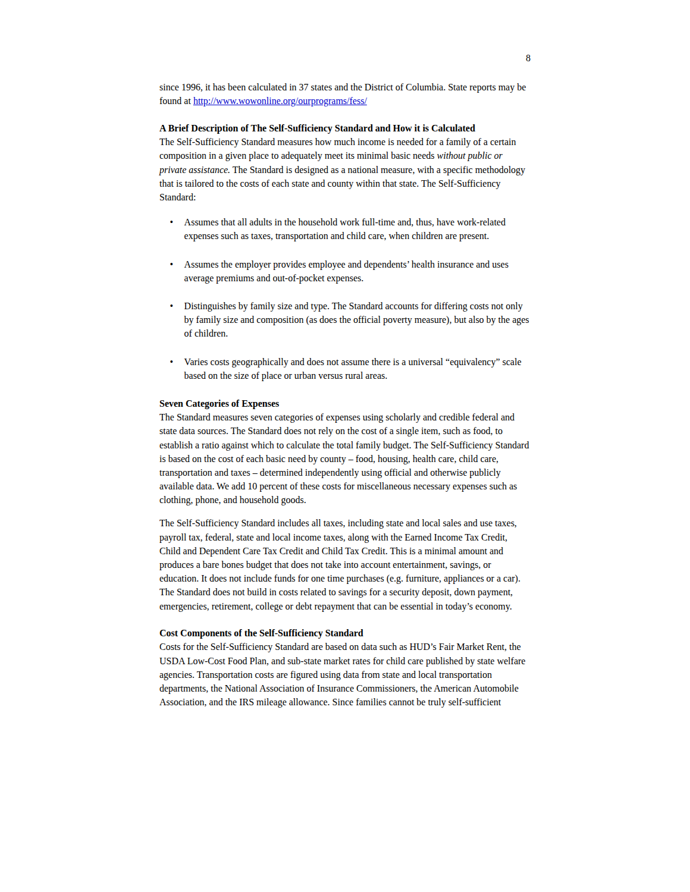8
since 1996, it has been calculated in 37 states and the District of Columbia. State reports may be found at http://www.wowonline.org/ourprograms/fess/
A Brief Description of The Self-Sufficiency Standard and How it is Calculated
The Self-Sufficiency Standard measures how much income is needed for a family of a certain composition in a given place to adequately meet its minimal basic needs without public or private assistance. The Standard is designed as a national measure, with a specific methodology that is tailored to the costs of each state and county within that state. The Self-Sufficiency Standard:
Assumes that all adults in the household work full-time and, thus, have work-related expenses such as taxes, transportation and child care, when children are present.
Assumes the employer provides employee and dependents’ health insurance and uses average premiums and out-of-pocket expenses.
Distinguishes by family size and type. The Standard accounts for differing costs not only by family size and composition (as does the official poverty measure), but also by the ages of children.
Varies costs geographically and does not assume there is a universal “equivalency” scale based on the size of place or urban versus rural areas.
Seven Categories of Expenses
The Standard measures seven categories of expenses using scholarly and credible federal and state data sources. The Standard does not rely on the cost of a single item, such as food, to establish a ratio against which to calculate the total family budget. The Self-Sufficiency Standard is based on the cost of each basic need by county – food, housing, health care, child care, transportation and taxes – determined independently using official and otherwise publicly available data. We add 10 percent of these costs for miscellaneous necessary expenses such as clothing, phone, and household goods.
The Self-Sufficiency Standard includes all taxes, including state and local sales and use taxes, payroll tax, federal, state and local income taxes, along with the Earned Income Tax Credit, Child and Dependent Care Tax Credit and Child Tax Credit. This is a minimal amount and produces a bare bones budget that does not take into account entertainment, savings, or education. It does not include funds for one time purchases (e.g. furniture, appliances or a car). The Standard does not build in costs related to savings for a security deposit, down payment, emergencies, retirement, college or debt repayment that can be essential in today’s economy.
Cost Components of the Self-Sufficiency Standard
Costs for the Self-Sufficiency Standard are based on data such as HUD’s Fair Market Rent, the USDA Low-Cost Food Plan, and sub-state market rates for child care published by state welfare agencies. Transportation costs are figured using data from state and local transportation departments, the National Association of Insurance Commissioners, the American Automobile Association, and the IRS mileage allowance. Since families cannot be truly self-sufficient